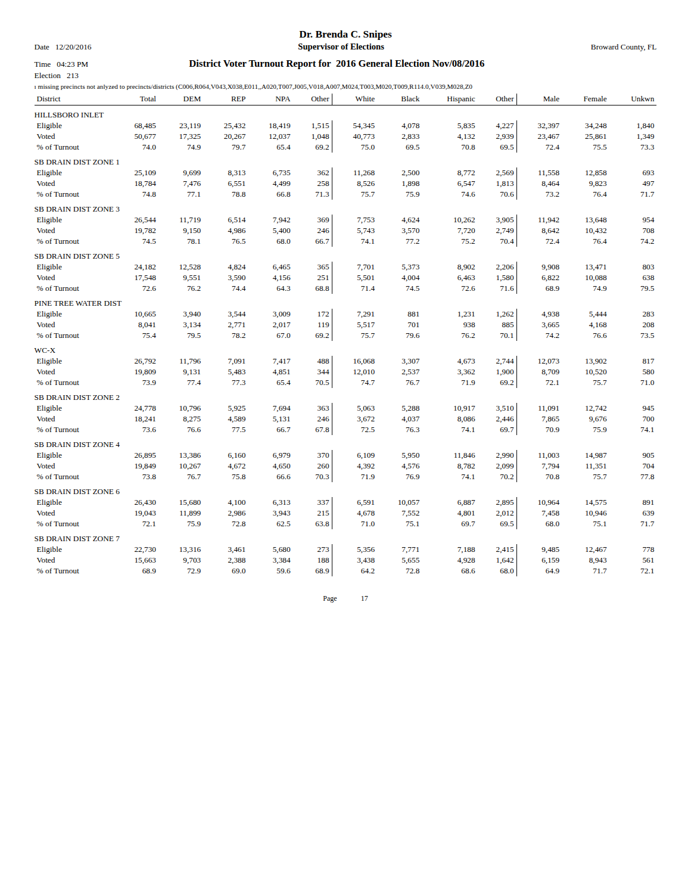Dr. Brenda C. Snipes
Date 12/20/2016
Supervisor of Elections
Broward County, FL
Time 04:23 PM
District Voter Turnout Report for 2016 General Election Nov/08/2016
Election 213
ı missing precincts not anlyzed to precincts/districts (C006,R064,V043,X038,E011,,A020,T007,J005,V018,A007,M024,T003,M020,T009,R114.0,V039,M028,Z0
| District | Total | DEM | REP | NPA | Other | White | Black | Hispanic | Other | Male | Female | Unkwn |
| --- | --- | --- | --- | --- | --- | --- | --- | --- | --- | --- | --- | --- |
| HILLSBORO INLET |
| Eligible | 68,485 | 23,119 | 25,432 | 18,419 | 1,515 | 54,345 | 4,078 | 5,835 | 4,227 | 32,397 | 34,248 | 1,840 |
| Voted | 50,677 | 17,325 | 20,267 | 12,037 | 1,048 | 40,773 | 2,833 | 4,132 | 2,939 | 23,467 | 25,861 | 1,349 |
| % of Turnout | 74.0 | 74.9 | 79.7 | 65.4 | 69.2 | 75.0 | 69.5 | 70.8 | 69.5 | 72.4 | 75.5 | 73.3 |
| SB DRAIN DIST ZONE 1 |
| Eligible | 25,109 | 9,699 | 8,313 | 6,735 | 362 | 11,268 | 2,500 | 8,772 | 2,569 | 11,558 | 12,858 | 693 |
| Voted | 18,784 | 7,476 | 6,551 | 4,499 | 258 | 8,526 | 1,898 | 6,547 | 1,813 | 8,464 | 9,823 | 497 |
| % of Turnout | 74.8 | 77.1 | 78.8 | 66.8 | 71.3 | 75.7 | 75.9 | 74.6 | 70.6 | 73.2 | 76.4 | 71.7 |
| SB DRAIN DIST ZONE 3 |
| Eligible | 26,544 | 11,719 | 6,514 | 7,942 | 369 | 7,753 | 4,624 | 10,262 | 3,905 | 11,942 | 13,648 | 954 |
| Voted | 19,782 | 9,150 | 4,986 | 5,400 | 246 | 5,743 | 3,570 | 7,720 | 2,749 | 8,642 | 10,432 | 708 |
| % of Turnout | 74.5 | 78.1 | 76.5 | 68.0 | 66.7 | 74.1 | 77.2 | 75.2 | 70.4 | 72.4 | 76.4 | 74.2 |
| SB DRAIN DIST ZONE 5 |
| Eligible | 24,182 | 12,528 | 4,824 | 6,465 | 365 | 7,701 | 5,373 | 8,902 | 2,206 | 9,908 | 13,471 | 803 |
| Voted | 17,548 | 9,551 | 3,590 | 4,156 | 251 | 5,501 | 4,004 | 6,463 | 1,580 | 6,822 | 10,088 | 638 |
| % of Turnout | 72.6 | 76.2 | 74.4 | 64.3 | 68.8 | 71.4 | 74.5 | 72.6 | 71.6 | 68.9 | 74.9 | 79.5 |
| PINE TREE WATER DIST |
| Eligible | 10,665 | 3,940 | 3,544 | 3,009 | 172 | 7,291 | 881 | 1,231 | 1,262 | 4,938 | 5,444 | 283 |
| Voted | 8,041 | 3,134 | 2,771 | 2,017 | 119 | 5,517 | 701 | 938 | 885 | 3,665 | 4,168 | 208 |
| % of Turnout | 75.4 | 79.5 | 78.2 | 67.0 | 69.2 | 75.7 | 79.6 | 76.2 | 70.1 | 74.2 | 76.6 | 73.5 |
| WC-X |
| Eligible | 26,792 | 11,796 | 7,091 | 7,417 | 488 | 16,068 | 3,307 | 4,673 | 2,744 | 12,073 | 13,902 | 817 |
| Voted | 19,809 | 9,131 | 5,483 | 4,851 | 344 | 12,010 | 2,537 | 3,362 | 1,900 | 8,709 | 10,520 | 580 |
| % of Turnout | 73.9 | 77.4 | 77.3 | 65.4 | 70.5 | 74.7 | 76.7 | 71.9 | 69.2 | 72.1 | 75.7 | 71.0 |
| SB DRAIN DIST ZONE 2 |
| Eligible | 24,778 | 10,796 | 5,925 | 7,694 | 363 | 5,063 | 5,288 | 10,917 | 3,510 | 11,091 | 12,742 | 945 |
| Voted | 18,241 | 8,275 | 4,589 | 5,131 | 246 | 3,672 | 4,037 | 8,086 | 2,446 | 7,865 | 9,676 | 700 |
| % of Turnout | 73.6 | 76.6 | 77.5 | 66.7 | 67.8 | 72.5 | 76.3 | 74.1 | 69.7 | 70.9 | 75.9 | 74.1 |
| SB DRAIN DIST ZONE 4 |
| Eligible | 26,895 | 13,386 | 6,160 | 6,979 | 370 | 6,109 | 5,950 | 11,846 | 2,990 | 11,003 | 14,987 | 905 |
| Voted | 19,849 | 10,267 | 4,672 | 4,650 | 260 | 4,392 | 4,576 | 8,782 | 2,099 | 7,794 | 11,351 | 704 |
| % of Turnout | 73.8 | 76.7 | 75.8 | 66.6 | 70.3 | 71.9 | 76.9 | 74.1 | 70.2 | 70.8 | 75.7 | 77.8 |
| SB DRAIN DIST ZONE 6 |
| Eligible | 26,430 | 15,680 | 4,100 | 6,313 | 337 | 6,591 | 10,057 | 6,887 | 2,895 | 10,964 | 14,575 | 891 |
| Voted | 19,043 | 11,899 | 2,986 | 3,943 | 215 | 4,678 | 7,552 | 4,801 | 2,012 | 7,458 | 10,946 | 639 |
| % of Turnout | 72.1 | 75.9 | 72.8 | 62.5 | 63.8 | 71.0 | 75.1 | 69.7 | 69.5 | 68.0 | 75.1 | 71.7 |
| SB DRAIN DIST ZONE 7 |
| Eligible | 22,730 | 13,316 | 3,461 | 5,680 | 273 | 5,356 | 7,771 | 7,188 | 2,415 | 9,485 | 12,467 | 778 |
| Voted | 15,663 | 9,703 | 2,388 | 3,384 | 188 | 3,438 | 5,655 | 4,928 | 1,642 | 6,159 | 8,943 | 561 |
| % of Turnout | 68.9 | 72.9 | 69.0 | 59.6 | 68.9 | 64.2 | 72.8 | 68.6 | 68.0 | 64.9 | 71.7 | 72.1 |
Page17